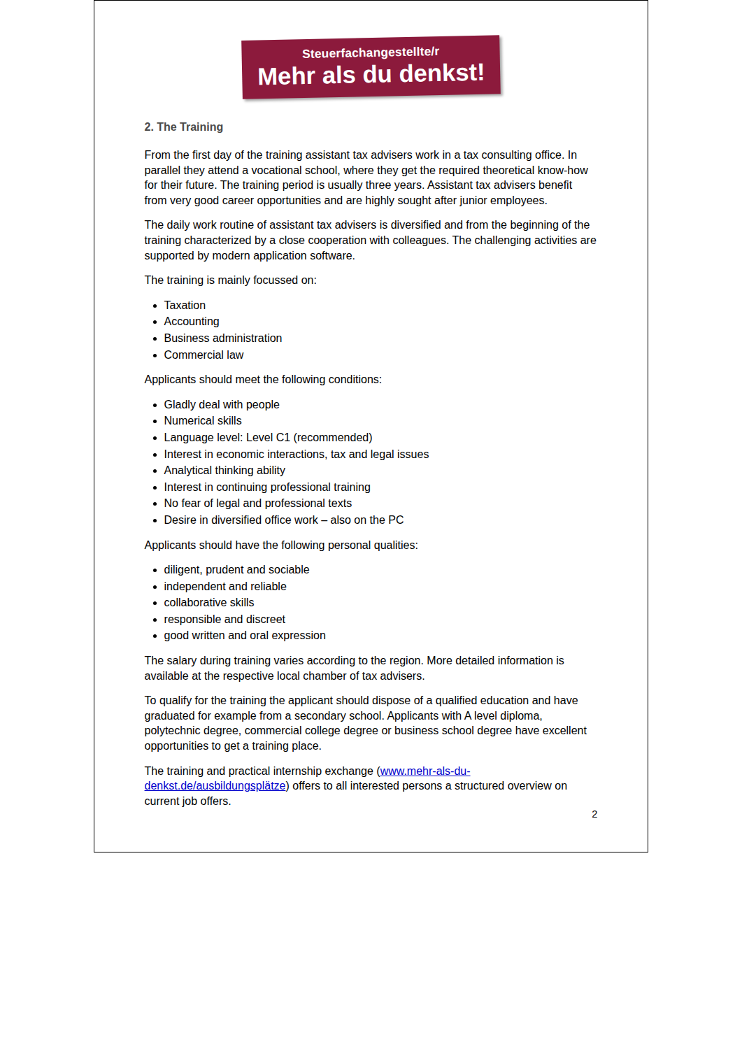Steuerfachangestellte/r
Mehr als du denkst!
2. The Training
From the first day of the training assistant tax advisers work in a tax consulting office. In parallel they attend a vocational school, where they get the required theoretical know-how for their future. The training period is usually three years. Assistant tax advisers benefit from very good career opportunities and are highly sought after junior employees.
The daily work routine of assistant tax advisers is diversified and from the beginning of the training characterized by a close cooperation with colleagues. The challenging activities are supported by modern application software.
The training is mainly focussed on:
Taxation
Accounting
Business administration
Commercial law
Applicants should meet the following conditions:
Gladly deal with people
Numerical skills
Language level: Level C1 (recommended)
Interest in economic interactions, tax and legal issues
Analytical thinking ability
Interest in continuing professional training
No fear of legal and professional texts
Desire in diversified office work – also on the PC
Applicants should have the following personal qualities:
diligent, prudent and sociable
independent and reliable
collaborative skills
responsible and discreet
good written and oral expression
The salary during training varies according to the region. More detailed information is available at the respective local chamber of tax advisers.
To qualify for the training the applicant should dispose of a qualified education and have graduated for example from a secondary school. Applicants with A level diploma, polytechnic degree, commercial college degree or business school degree have excellent opportunities to get a training place.
The training and practical internship exchange (www.mehr-als-du-denkst.de/ausbildungsplätze) offers to all interested persons a structured overview on current job offers.
2